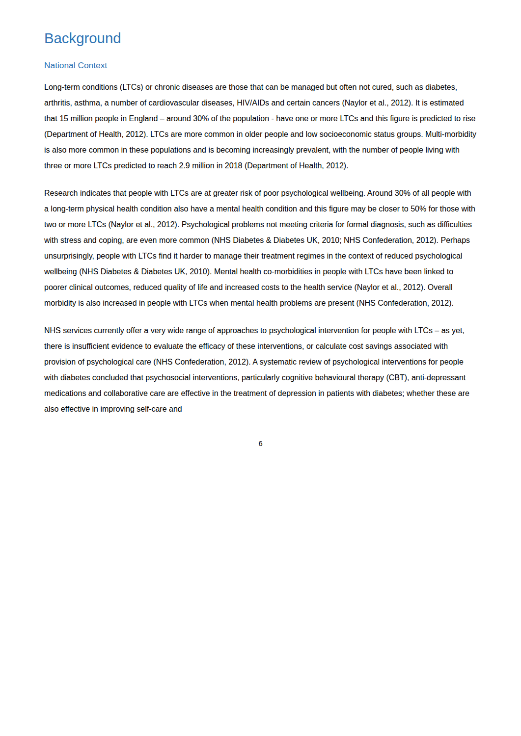Background
National Context
Long-term conditions (LTCs) or chronic diseases are those that can be managed but often not cured, such as diabetes, arthritis, asthma, a number of cardiovascular diseases, HIV/AIDs and certain cancers (Naylor et al., 2012). It is estimated that 15 million people in England – around 30% of the population - have one or more LTCs and this figure is predicted to rise (Department of Health, 2012). LTCs are more common in older people and low socioeconomic status groups. Multi-morbidity is also more common in these populations and is becoming increasingly prevalent, with the number of people living with three or more LTCs predicted to reach 2.9 million in 2018 (Department of Health, 2012).
Research indicates that people with LTCs are at greater risk of poor psychological wellbeing. Around 30% of all people with a long-term physical health condition also have a mental health condition and this figure may be closer to 50% for those with two or more LTCs (Naylor et al., 2012). Psychological problems not meeting criteria for formal diagnosis, such as difficulties with stress and coping, are even more common (NHS Diabetes & Diabetes UK, 2010; NHS Confederation, 2012). Perhaps unsurprisingly, people with LTCs find it harder to manage their treatment regimes in the context of reduced psychological wellbeing (NHS Diabetes & Diabetes UK, 2010). Mental health co-morbidities in people with LTCs have been linked to poorer clinical outcomes, reduced quality of life and increased costs to the health service (Naylor et al., 2012). Overall morbidity is also increased in people with LTCs when mental health problems are present (NHS Confederation, 2012).
NHS services currently offer a very wide range of approaches to psychological intervention for people with LTCs – as yet, there is insufficient evidence to evaluate the efficacy of these interventions, or calculate cost savings associated with provision of psychological care (NHS Confederation, 2012). A systematic review of psychological interventions for people with diabetes concluded that psychosocial interventions, particularly cognitive behavioural therapy (CBT), anti-depressant medications and collaborative care are effective in the treatment of depression in patients with diabetes; whether these are also effective in improving self-care and
6